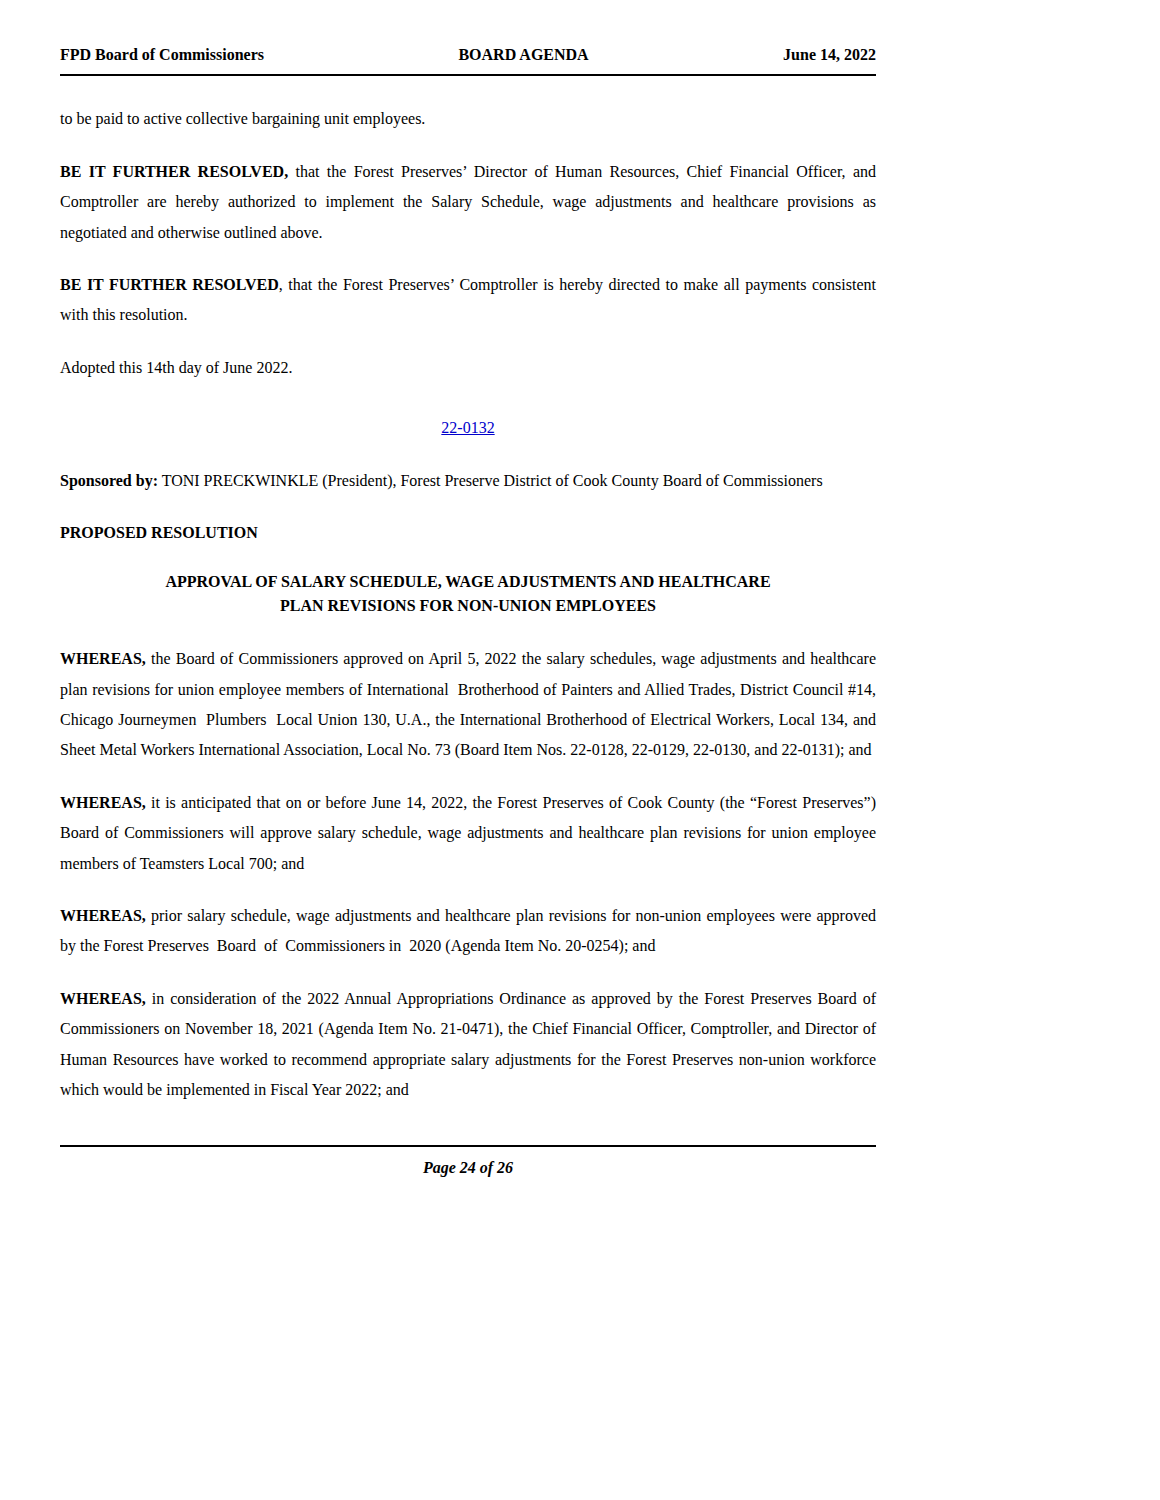FPD Board of Commissioners
BOARD AGENDA
June 14, 2022
to be paid to active collective bargaining unit employees.
BE IT FURTHER RESOLVED, that the Forest Preserves’ Director of Human Resources, Chief Financial Officer, and Comptroller are hereby authorized to implement the Salary Schedule, wage adjustments and healthcare provisions as negotiated and otherwise outlined above.
BE IT FURTHER RESOLVED, that the Forest Preserves’ Comptroller is hereby directed to make all payments consistent with this resolution.
Adopted this 14th day of June 2022.
22-0132
Sponsored by: TONI PRECKWINKLE (President), Forest Preserve District of Cook County Board of Commissioners
PROPOSED RESOLUTION
APPROVAL OF SALARY SCHEDULE, WAGE ADJUSTMENTS AND HEALTHCARE
PLAN REVISIONS FOR NON-UNION EMPLOYEES
WHEREAS, the Board of Commissioners approved on April 5, 2022 the salary schedules, wage adjustments and healthcare plan revisions for union employee members of International Brotherhood of Painters and Allied Trades, District Council #14, Chicago Journeymen Plumbers Local Union 130, U.A., the International Brotherhood of Electrical Workers, Local 134, and Sheet Metal Workers International Association, Local No. 73 (Board Item Nos. 22-0128, 22-0129, 22-0130, and 22-0131); and
WHEREAS, it is anticipated that on or before June 14, 2022, the Forest Preserves of Cook County (the “Forest Preserves”) Board of Commissioners will approve salary schedule, wage adjustments and healthcare plan revisions for union employee members of Teamsters Local 700; and
WHEREAS, prior salary schedule, wage adjustments and healthcare plan revisions for non-union employees were approved by the Forest Preserves Board of Commissioners in 2020 (Agenda Item No. 20-0254); and
WHEREAS, in consideration of the 2022 Annual Appropriations Ordinance as approved by the Forest Preserves Board of Commissioners on November 18, 2021 (Agenda Item No. 21-0471), the Chief Financial Officer, Comptroller, and Director of Human Resources have worked to recommend appropriate salary adjustments for the Forest Preserves non-union workforce which would be implemented in Fiscal Year 2022; and
Page 24 of 26